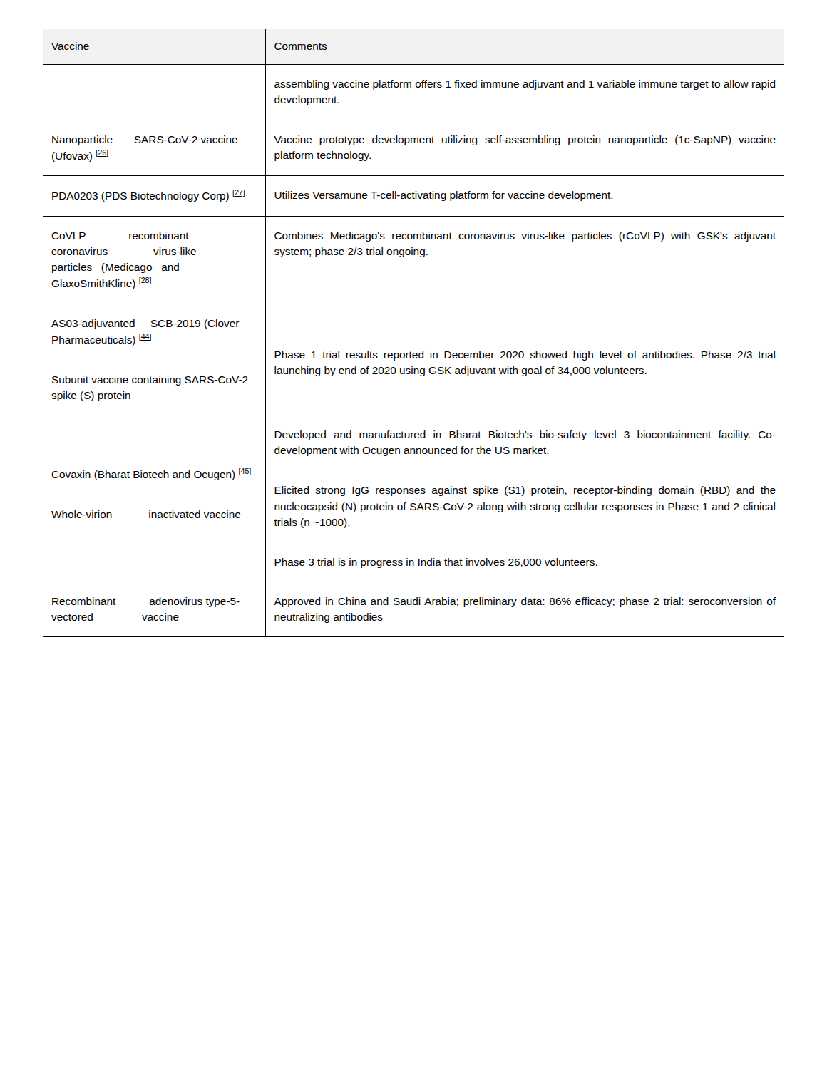| Vaccine | Comments |
| --- | --- |
| | assembling vaccine platform offers 1 fixed immune adjuvant and 1 variable immune target to allow rapid development. |
| Nanoparticle SARS-CoV-2 vaccine (Ufovax) [26] | Vaccine prototype development utilizing self-assembling protein nanoparticle (1c-SapNP) vaccine platform technology. |
| PDA0203 (PDS Biotechnology Corp) [27] | Utilizes Versamune T-cell-activating platform for vaccine development. |
| CoVLP recombinant coronavirus virus-like particles (Medicago and GlaxoSmithKline) [28] | Combines Medicago's recombinant coronavirus virus-like particles (rCoVLP) with GSK's adjuvant system; phase 2/3 trial ongoing. |
| AS03-adjuvanted SCB-2019 (Clover Pharmaceuticals) [44] Subunit vaccine containing SARS-CoV-2 spike (S) protein | Phase 1 trial results reported in December 2020 showed high level of antibodies. Phase 2/3 trial launching by end of 2020 using GSK adjuvant with goal of 34,000 volunteers. |
| Covaxin (Bharat Biotech and Ocugen) [45] Whole-virion inactivated vaccine | Developed and manufactured in Bharat Biotech's bio-safety level 3 biocontainment facility. Co-development with Ocugen announced for the US market. Elicited strong IgG responses against spike (S1) protein, receptor-binding domain (RBD) and the nucleocapsid (N) protein of SARS-CoV-2 along with strong cellular responses in Phase 1 and 2 clinical trials (n ~1000). Phase 3 trial is in progress in India that involves 26,000 volunteers. |
| Recombinant adenovirus type-5-vectored vaccine | Approved in China and Saudi Arabia; preliminary data: 86% efficacy; phase 2 trial: seroconversion of neutralizing antibodies |